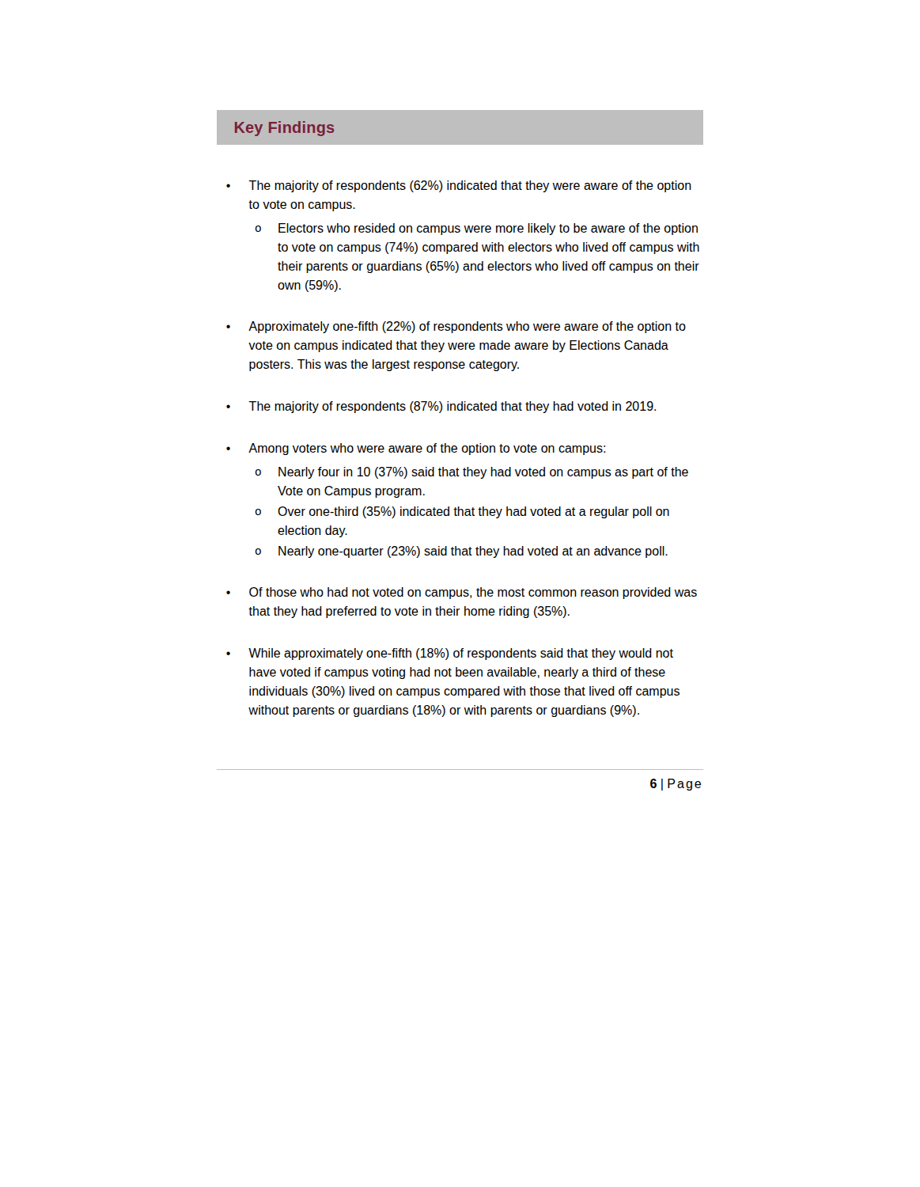Key Findings
The majority of respondents (62%) indicated that they were aware of the option to vote on campus.
Electors who resided on campus were more likely to be aware of the option to vote on campus (74%) compared with electors who lived off campus with their parents or guardians (65%) and electors who lived off campus on their own (59%).
Approximately one-fifth (22%) of respondents who were aware of the option to vote on campus indicated that they were made aware by Elections Canada posters. This was the largest response category.
The majority of respondents (87%) indicated that they had voted in 2019.
Among voters who were aware of the option to vote on campus:
Nearly four in 10 (37%) said that they had voted on campus as part of the Vote on Campus program.
Over one-third (35%) indicated that they had voted at a regular poll on election day.
Nearly one-quarter (23%) said that they had voted at an advance poll.
Of those who had not voted on campus, the most common reason provided was that they had preferred to vote in their home riding (35%).
While approximately one-fifth (18%) of respondents said that they would not have voted if campus voting had not been available, nearly a third of these individuals (30%) lived on campus compared with those that lived off campus without parents or guardians (18%) or with parents or guardians (9%).
6 | Page